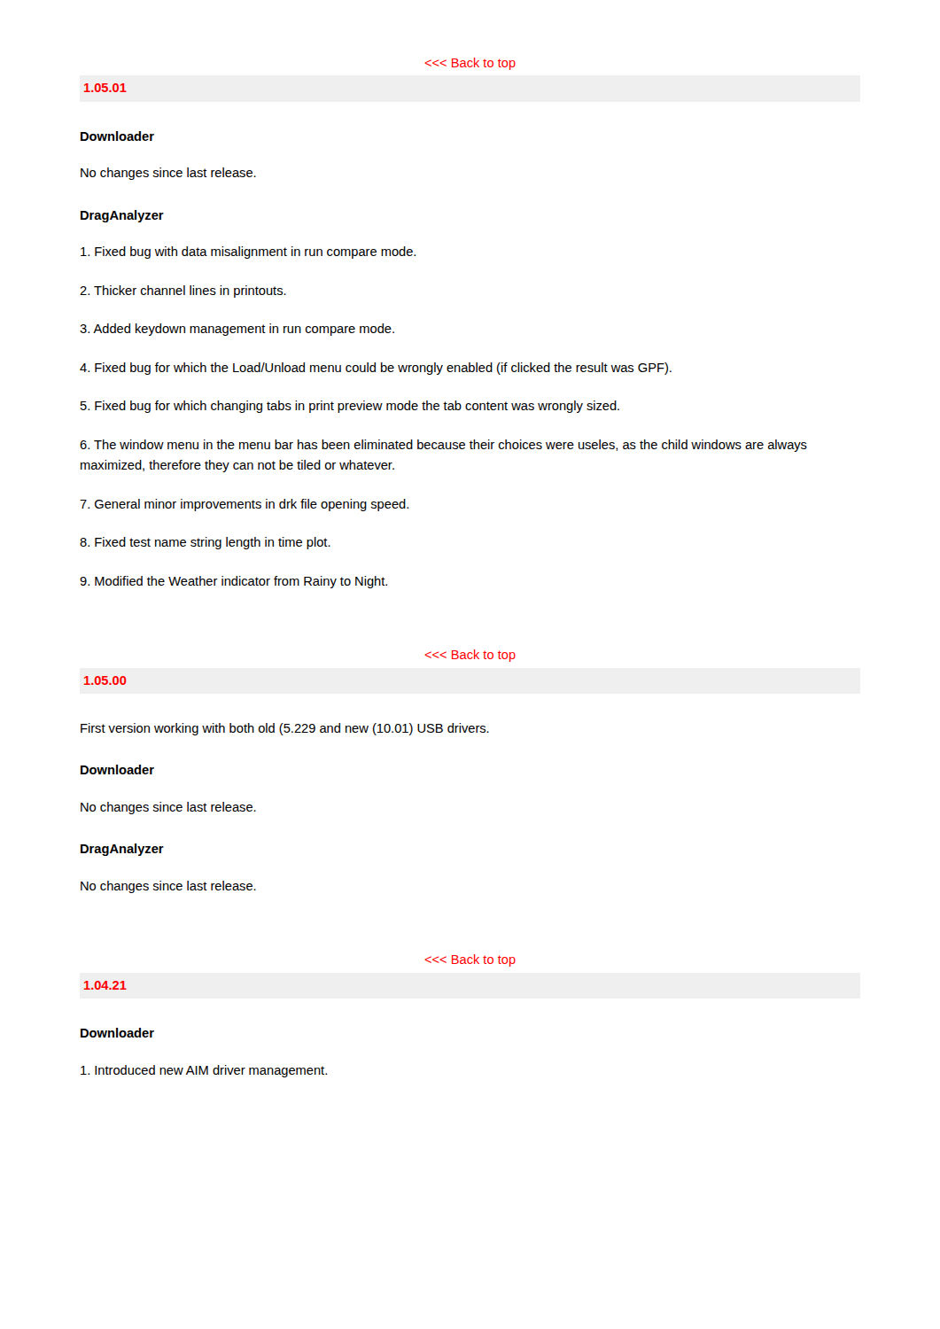<<< Back to top
1.05.01
Downloader
No changes since last release.
DragAnalyzer
1. Fixed bug with data misalignment in run compare mode.
2. Thicker channel lines in printouts.
3. Added keydown management in run compare mode.
4. Fixed bug for which the Load/Unload menu could be wrongly enabled (if clicked the result was GPF).
5. Fixed bug for which changing tabs in print preview mode the tab content was wrongly sized.
6. The window menu in the menu bar has been eliminated because their choices were useles, as the child windows are always maximized, therefore they can not be tiled or whatever.
7. General minor improvements in drk file opening speed.
8. Fixed test name string length in time plot.
9. Modified the Weather indicator from Rainy to Night.
<<< Back to top
1.05.00
First version working with both old (5.229 and new (10.01) USB drivers.
Downloader
No changes since last release.
DragAnalyzer
No changes since last release.
<<< Back to top
1.04.21
Downloader
1. Introduced new AIM driver management.